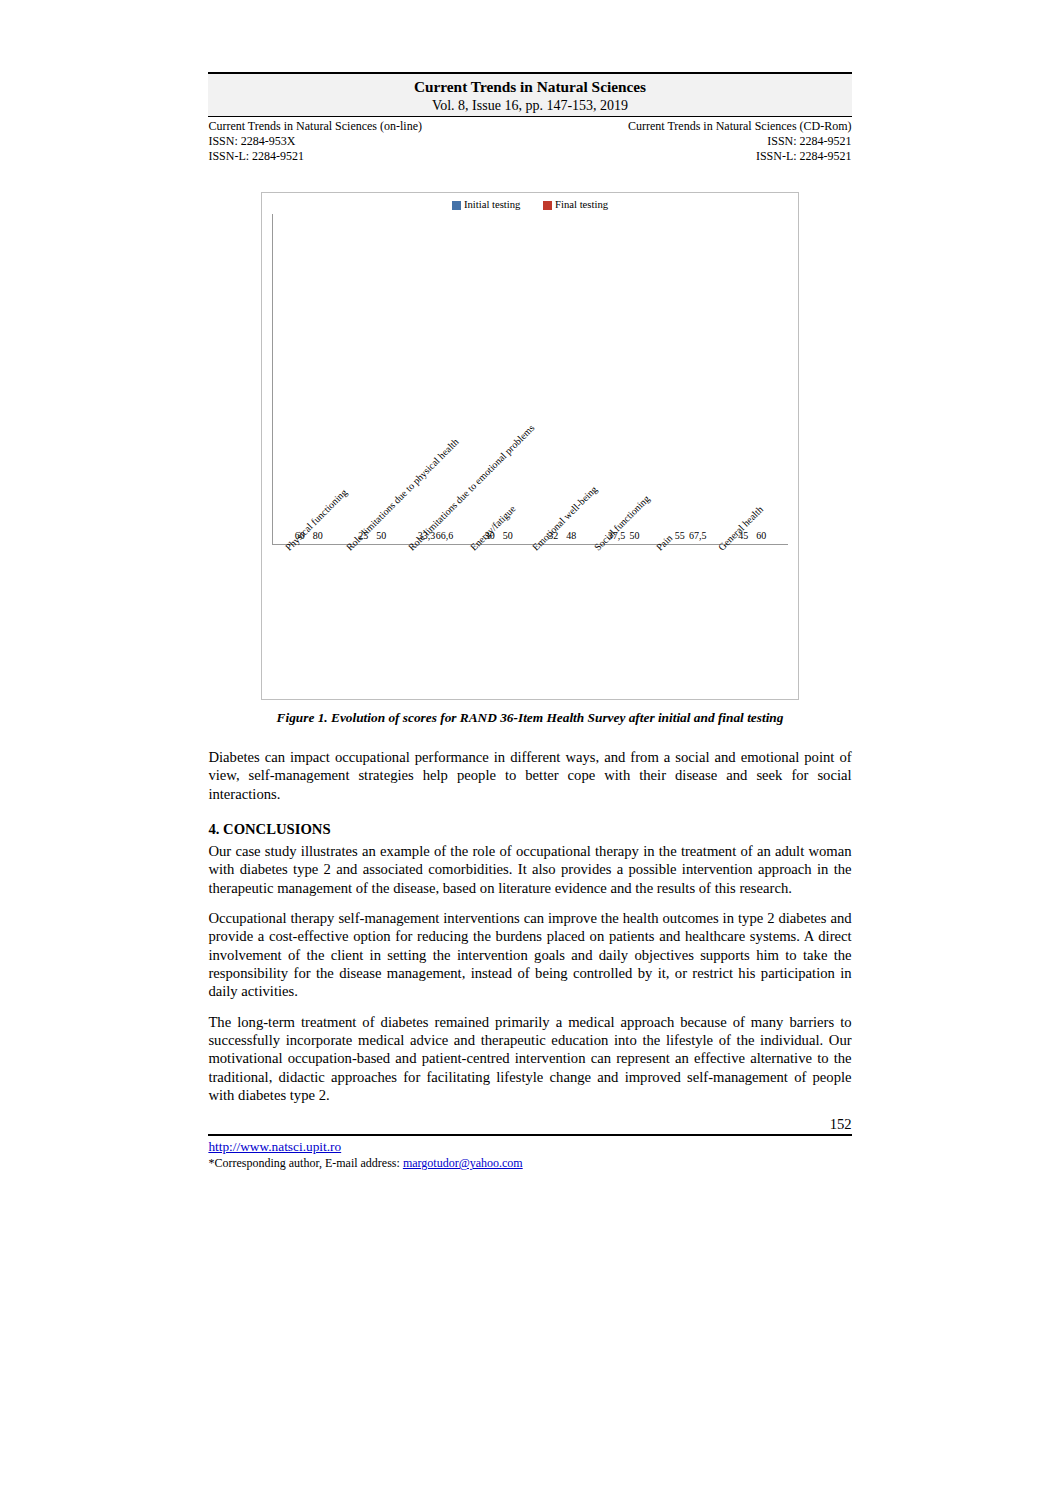Current Trends in Natural Sciences
Vol. 8, Issue 16, pp. 147-153, 2019
| Current Trends in Natural Sciences (on-line) | Current Trends in Natural Sciences (CD-Rom) |
| ISSN: 2284-953X | ISSN: 2284-9521 |
| ISSN-L: 2284-9521 | ISSN-L: 2284-9521 |
Initial testing Final testing
60
80
25
50
33,3
66,6
30
50
32
48
37,5
50
55
67,5
45
60
Physical functioning Role limitations due to physical health Role limitations due to emotional problems Energy/fatigue Emotional well-being Social functioning Pain General health
Figure 1. Evolution of scores for RAND 36-Item Health Survey after initial and final testing
Diabetes can impact occupational performance in different ways, and from a social and emotional point of view, self-management strategies help people to better cope with their disease and seek for social interactions.
4. CONCLUSIONS
Our case study illustrates an example of the role of occupational therapy in the treatment of an adult woman with diabetes type 2 and associated comorbidities. It also provides a possible intervention approach in the therapeutic management of the disease, based on literature evidence and the results of this research.
Occupational therapy self-management interventions can improve the health outcomes in type 2 diabetes and provide a cost-effective option for reducing the burdens placed on patients and healthcare systems. A direct involvement of the client in setting the intervention goals and daily objectives supports him to take the responsibility for the disease management, instead of being controlled by it, or restrict his participation in daily activities.
The long-term treatment of diabetes remained primarily a medical approach because of many barriers to successfully incorporate medical advice and therapeutic education into the lifestyle of the individual. Our motivational occupation-based and patient-centred intervention can represent an effective alternative to the traditional, didactic approaches for facilitating lifestyle change and improved self-management of people with diabetes type 2.
152
http://www.natsci.upit.ro
*Corresponding author, E-mail address: margotudor@yahoo.com